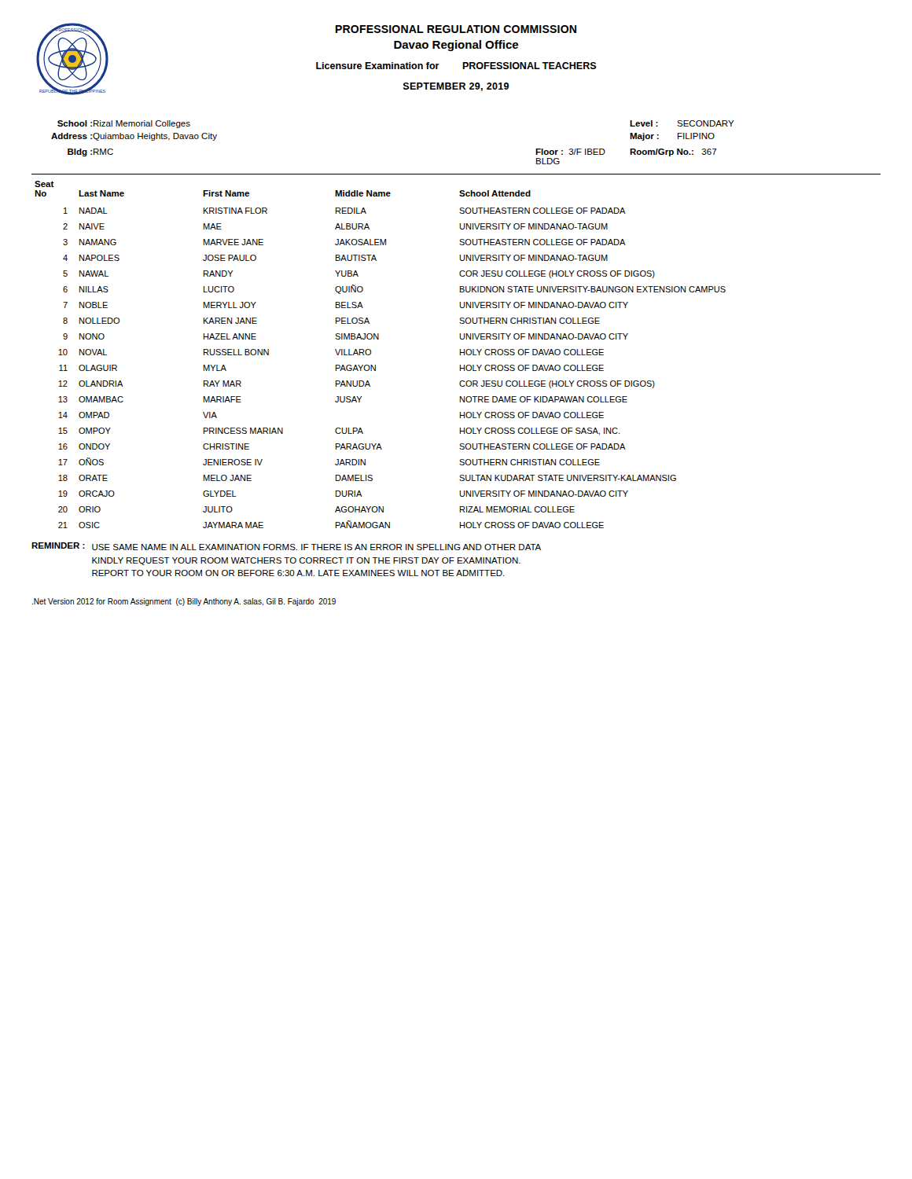PROFESSIONAL REPUBLIC OF THE PHILIPPINES
PROFESSIONAL REGULATION COMMISSION
Davao Regional Office
Licensure Examination for PROFESSIONAL TEACHERS
SEPTEMBER 29, 2019
| School : | Rizal Memorial Colleges | | Level : | SECONDARY |
| Address : | Quiambao Heights, Davao City | | Major : | FILIPINO |
| Bldg : | RMC | Floor : 3/F IBED BLDG | Room/Grp No.: 367 |
| Seat No | Last Name | First Name | Middle Name | School Attended |
| --- | --- | --- | --- | --- |
| 1 | NADAL | KRISTINA FLOR | REDILA | SOUTHEASTERN COLLEGE OF PADADA |
| 2 | NAIVE | MAE | ALBURA | UNIVERSITY OF MINDANAO-TAGUM |
| 3 | NAMANG | MARVEE JANE | JAKOSALEM | SOUTHEASTERN COLLEGE OF PADADA |
| 4 | NAPOLES | JOSE PAULO | BAUTISTA | UNIVERSITY OF MINDANAO-TAGUM |
| 5 | NAWAL | RANDY | YUBA | COR JESU COLLEGE (HOLY CROSS OF DIGOS) |
| 6 | NILLAS | LUCITO | QUIÑO | BUKIDNON STATE UNIVERSITY-BAUNGON EXTENSION CAMPUS |
| 7 | NOBLE | MERYLL JOY | BELSA | UNIVERSITY OF MINDANAO-DAVAO CITY |
| 8 | NOLLEDO | KAREN JANE | PELOSA | SOUTHERN CHRISTIAN COLLEGE |
| 9 | NONO | HAZEL ANNE | SIMBAJON | UNIVERSITY OF MINDANAO-DAVAO CITY |
| 10 | NOVAL | RUSSELL BONN | VILLARO | HOLY CROSS OF DAVAO COLLEGE |
| 11 | OLAGUIR | MYLA | PAGAYON | HOLY CROSS OF DAVAO COLLEGE |
| 12 | OLANDRIA | RAY MAR | PANUDA | COR JESU COLLEGE (HOLY CROSS OF DIGOS) |
| 13 | OMAMBAC | MARIAFE | JUSAY | NOTRE DAME OF KIDAPAWAN COLLEGE |
| 14 | OMPAD | VIA | | HOLY CROSS OF DAVAO COLLEGE |
| 15 | OMPOY | PRINCESS MARIAN | CULPA | HOLY CROSS COLLEGE OF SASA, INC. |
| 16 | ONDOY | CHRISTINE | PARAGUYA | SOUTHEASTERN COLLEGE OF PADADA |
| 17 | OÑOS | JENIEROSE IV | JARDIN | SOUTHERN CHRISTIAN COLLEGE |
| 18 | ORATE | MELO JANE | DAMELIS | SULTAN KUDARAT STATE UNIVERSITY-KALAMANSIG |
| 19 | ORCAJO | GLYDEL | DURIA | UNIVERSITY OF MINDANAO-DAVAO CITY |
| 20 | ORIO | JULITO | AGOHAYON | RIZAL MEMORIAL COLLEGE |
| 21 | OSIC | JAYMARA MAE | PAÑAMOGAN | HOLY CROSS OF DAVAO COLLEGE |
REMINDER :
USE SAME NAME IN ALL EXAMINATION FORMS. IF THERE IS AN ERROR IN SPELLING AND OTHER DATA
KINDLY REQUEST YOUR ROOM WATCHERS TO CORRECT IT ON THE FIRST DAY OF EXAMINATION.
REPORT TO YOUR ROOM ON OR BEFORE 6:30 A.M. LATE EXAMINEES WILL NOT BE ADMITTED.
.Net Version 2012 for Room Assignment (c) Billy Anthony A. salas, Gil B. Fajardo 2019